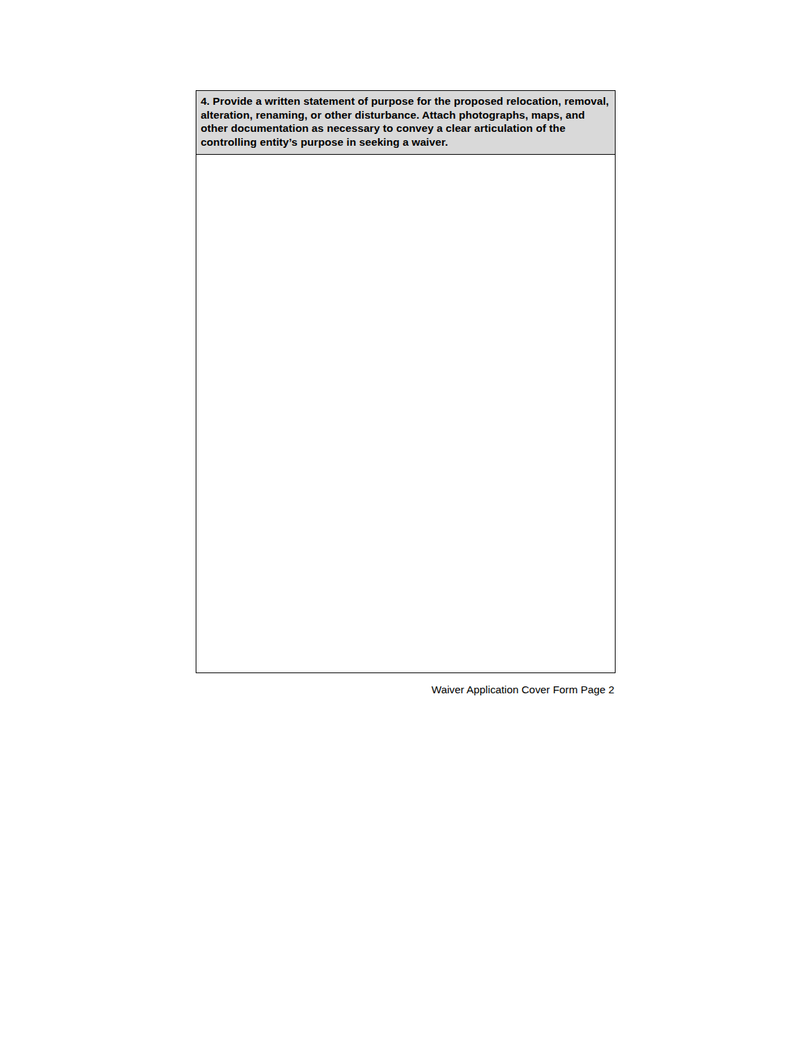4. Provide a written statement of purpose for the proposed relocation, removal, alteration, renaming, or other disturbance. Attach photographs, maps, and other documentation as necessary to convey a clear articulation of the controlling entity’s purpose in seeking a waiver.
Waiver Application Cover Form Page 2